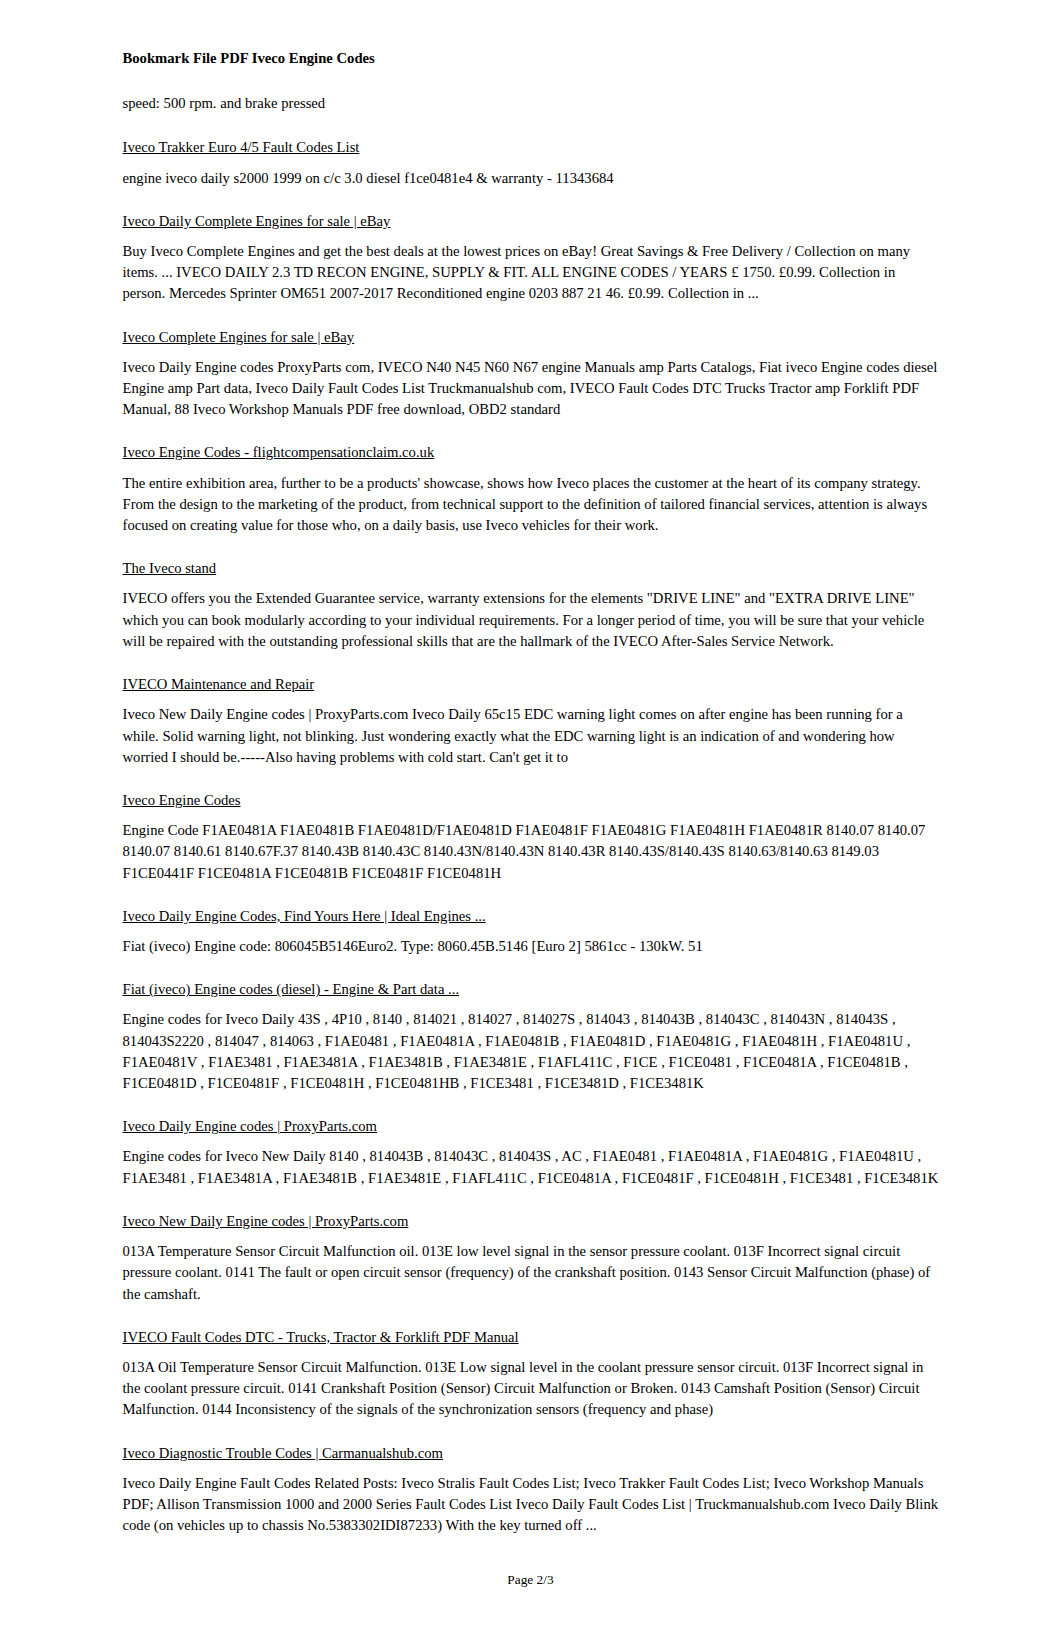Bookmark File PDF Iveco Engine Codes
speed: 500 rpm. and brake pressed
Iveco Trakker Euro 4/5 Fault Codes List
engine iveco daily s2000 1999 on c/c 3.0 diesel f1ce0481e4 & warranty - 11343684
Iveco Daily Complete Engines for sale | eBay
Buy Iveco Complete Engines and get the best deals at the lowest prices on eBay! Great Savings & Free Delivery / Collection on many items. ... IVECO DAILY 2.3 TD RECON ENGINE, SUPPLY & FIT. ALL ENGINE CODES / YEARS £ 1750. £0.99. Collection in person. Mercedes Sprinter OM651 2007-2017 Reconditioned engine 0203 887 21 46. £0.99. Collection in ...
Iveco Complete Engines for sale | eBay
Iveco Daily Engine codes ProxyParts com, IVECO N40 N45 N60 N67 engine Manuals amp Parts Catalogs, Fiat iveco Engine codes diesel Engine amp Part data, Iveco Daily Fault Codes List Truckmanualshub com, IVECO Fault Codes DTC Trucks Tractor amp Forklift PDF Manual, 88 Iveco Workshop Manuals PDF free download, OBD2 standard
Iveco Engine Codes - flightcompensationclaim.co.uk
The entire exhibition area, further to be a products' showcase, shows how Iveco places the customer at the heart of its company strategy. From the design to the marketing of the product, from technical support to the definition of tailored financial services, attention is always focused on creating value for those who, on a daily basis, use Iveco vehicles for their work.
The Iveco stand
IVECO offers you the Extended Guarantee service, warranty extensions for the elements "DRIVE LINE" and "EXTRA DRIVE LINE" which you can book modularly according to your individual requirements. For a longer period of time, you will be sure that your vehicle will be repaired with the outstanding professional skills that are the hallmark of the IVECO After-Sales Service Network.
IVECO Maintenance and Repair
Iveco New Daily Engine codes | ProxyParts.com Iveco Daily 65c15 EDC warning light comes on after engine has been running for a while. Solid warning light, not blinking. Just wondering exactly what the EDC warning light is an indication of and wondering how worried I should be.-----Also having problems with cold start. Can't get it to
Iveco Engine Codes
Engine Code F1AE0481A F1AE0481B F1AE0481D/F1AE0481D F1AE0481F F1AE0481G F1AE0481H F1AE0481R 8140.07 8140.07 8140.07 8140.61 8140.67F.37 8140.43B 8140.43C 8140.43N/8140.43N 8140.43R 8140.43S/8140.43S 8140.63/8140.63 8149.03 F1CE0441F F1CE0481A F1CE0481B F1CE0481F F1CE0481H
Iveco Daily Engine Codes, Find Yours Here | Ideal Engines ...
Fiat (iveco) Engine code: 806045B5146Euro2. Type: 8060.45B.5146 [Euro 2] 5861cc - 130kW. 51
Fiat (iveco) Engine codes (diesel) - Engine & Part data ...
Engine codes for Iveco Daily 43S , 4P10 , 8140 , 814021 , 814027 , 814027S , 814043 , 814043B , 814043C , 814043N , 814043S , 814043S2220 , 814047 , 814063 , F1AE0481 , F1AE0481A , F1AE0481B , F1AE0481D , F1AE0481G , F1AE0481H , F1AE0481U , F1AE0481V , F1AE3481 , F1AE3481A , F1AE3481B , F1AE3481E , F1AFL411C , F1CE , F1CE0481 , F1CE0481A , F1CE0481B , F1CE0481D , F1CE0481F , F1CE0481H , F1CE0481HB , F1CE3481 , F1CE3481D , F1CE3481K
Iveco Daily Engine codes | ProxyParts.com
Engine codes for Iveco New Daily 8140 , 814043B , 814043C , 814043S , AC , F1AE0481 , F1AE0481A , F1AE0481G , F1AE0481U , F1AE3481 , F1AE3481A , F1AE3481B , F1AE3481E , F1AFL411C , F1CE0481A , F1CE0481F , F1CE0481H , F1CE3481 , F1CE3481K
Iveco New Daily Engine codes | ProxyParts.com
013A Temperature Sensor Circuit Malfunction oil. 013E low level signal in the sensor pressure coolant. 013F Incorrect signal circuit pressure coolant. 0141 The fault or open circuit sensor (frequency) of the crankshaft position. 0143 Sensor Circuit Malfunction (phase) of the camshaft.
IVECO Fault Codes DTC - Trucks, Tractor & Forklift PDF Manual
013A Oil Temperature Sensor Circuit Malfunction. 013E Low signal level in the coolant pressure sensor circuit. 013F Incorrect signal in the coolant pressure circuit. 0141 Crankshaft Position (Sensor) Circuit Malfunction or Broken. 0143 Camshaft Position (Sensor) Circuit Malfunction. 0144 Inconsistency of the signals of the synchronization sensors (frequency and phase)
Iveco Diagnostic Trouble Codes | Carmanualshub.com
Iveco Daily Engine Fault Codes Related Posts: Iveco Stralis Fault Codes List; Iveco Trakker Fault Codes List; Iveco Workshop Manuals PDF; Allison Transmission 1000 and 2000 Series Fault Codes List Iveco Daily Fault Codes List | Truckmanualshub.com Iveco Daily Blink code (on vehicles up to chassis No.5383302IDI87233) With the key turned off ...
Page 2/3